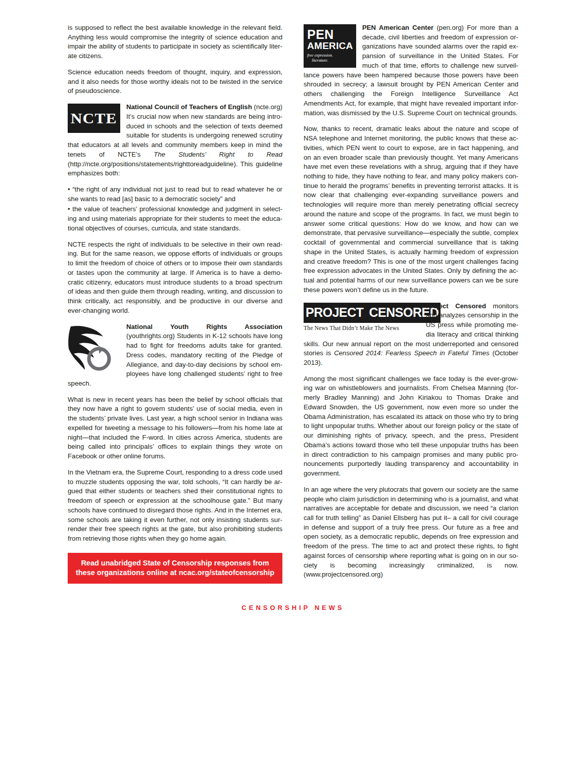is supposed to reflect the best available knowledge in the relevant field. Anything less would compromise the integrity of science education and impair the ability of students to participate in society as scientifically literate citizens.
Science education needs freedom of thought, inquiry, and expression, and it also needs for those worthy ideals not to be twisted in the service of pseudoscience.
NCTE
National Council of Teachers of English (ncte.org) It’s crucial now when new standards are being introduced in schools and the selection of texts deemed suitable for students is undergoing renewed scrutiny that educators at all levels and community members keep in mind the tenets of NCTE’s The Students’ Right to Read (http://ncte.org/positions/statements/righttoreadguideline). This guideline emphasizes both:
• “the right of any individual not just to read but to read whatever he or she wants to read [as] basic to a democratic society” and
• the value of teachers’ professional knowledge and judgment in selecting and using materials appropriate for their students to meet the educational objectives of courses, curricula, and state standards.
NCTE respects the right of individuals to be selective in their own reading. But for the same reason, we oppose efforts of individuals or groups to limit the freedom of choice of others or to impose their own standards or tastes upon the community at large. If America is to have a democratic citizenry, educators must introduce students to a broad spectrum of ideas and then guide them through reading, writing, and discussion to think critically, act responsibly, and be productive in our diverse and ever-changing world.
National Youth Rights Association (youthrights.org) Students in K-12 schools have long had to fight for freedoms adults take for granted. Dress codes, mandatory reciting of the Pledge of Allegiance, and day-to-day decisions by school employees have long challenged students’ right to free speech.
What is new in recent years has been the belief by school officials that they now have a right to govern students’ use of social media, even in the students’ private lives. Last year, a high school senior in Indiana was expelled for tweeting a message to his followers—from his home late at night—that included the F-word. In cities across America, students are being called into principals’ offices to explain things they wrote on Facebook or other online forums.
In the Vietnam era, the Supreme Court, responding to a dress code used to muzzle students opposing the war, told schools, “It can hardly be argued that either students or teachers shed their constitutional rights to freedom of speech or expression at the schoolhouse gate.” But many schools have continued to disregard those rights. And in the Internet era, some schools are taking it even further, not only insisting students surrender their free speech rights at the gate, but also prohibiting students from retrieving those rights when they go home again.
Read unabridged State of Censorship responses from these organizations online at ncac.org/stateofcensorship
PEN
AMERICA
free expression.
literature.
PEN American Center (pen.org) For more than a decade, civil liberties and freedom of expression organizations have sounded alarms over the rapid expansion of surveillance in the United States. For much of that time, efforts to challenge new surveillance powers have been hampered because those powers have been shrouded in secrecy; a lawsuit brought by PEN American Center and others challenging the Foreign Intelligence Surveillance Act Amendments Act, for example, that might have revealed important information, was dismissed by the U.S. Supreme Court on technical grounds.
Now, thanks to recent, dramatic leaks about the nature and scope of NSA telephone and Internet monitoring, the public knows that these activities, which PEN went to court to expose, are in fact happening, and on an even broader scale than previously thought. Yet many Americans have met even these revelations with a shrug, arguing that if they have nothing to hide, they have nothing to fear, and many policy makers continue to herald the programs’ benefits in preventing terrorist attacks. It is now clear that challenging ever-expanding surveillance powers and technologies will require more than merely penetrating official secrecy around the nature and scope of the programs. In fact, we must begin to answer some critical questions: How do we know, and how can we demonstrate, that pervasive surveillance—especially the subtle, complex cocktail of governmental and commercial surveillance that is taking shape in the United States, is actually harming freedom of expression and creative freedom? This is one of the most urgent challenges facing free expression advocates in the United States. Only by defining the actual and potential harms of our new surveillance powers can we be sure these powers won’t define us in the future.
PROJECT CENSORED
The News That Didn’t Make The News
Project Censored monitors and analyzes censorship in the US press while promoting media literacy and critical thinking skills. Our new annual report on the most underreported and censored stories is Censored 2014: Fearless Speech in Fateful Times (October 2013).
Among the most significant challenges we face today is the ever-growing war on whistleblowers and journalists. From Chelsea Manning (formerly Bradley Manning) and John Kiriakou to Thomas Drake and Edward Snowden, the US government, now even more so under the Obama Administration, has escalated its attack on those who try to bring to light unpopular truths. Whether about our foreign policy or the state of our diminishing rights of privacy, speech, and the press, President Obama’s actions toward those who tell these unpopular truths has been in direct contradiction to his campaign promises and many public pronouncements purportedly lauding transparency and accountability in government.
In an age where the very plutocrats that govern our society are the same people who claim jurisdiction in determining who is a journalist, and what narratives are acceptable for debate and discussion, we need “a clarion call for truth telling” as Daniel Ellsberg has put it– a call for civil courage in defense and support of a truly free press. Our future as a free and open society, as a democratic republic, depends on free expression and freedom of the press. The time to act and protect these rights, to fight against forces of censorship where reporting what is going on in our society is becoming increasingly criminalized, is now. (www.projectcensored.org)
CENSORSHIP NEWS